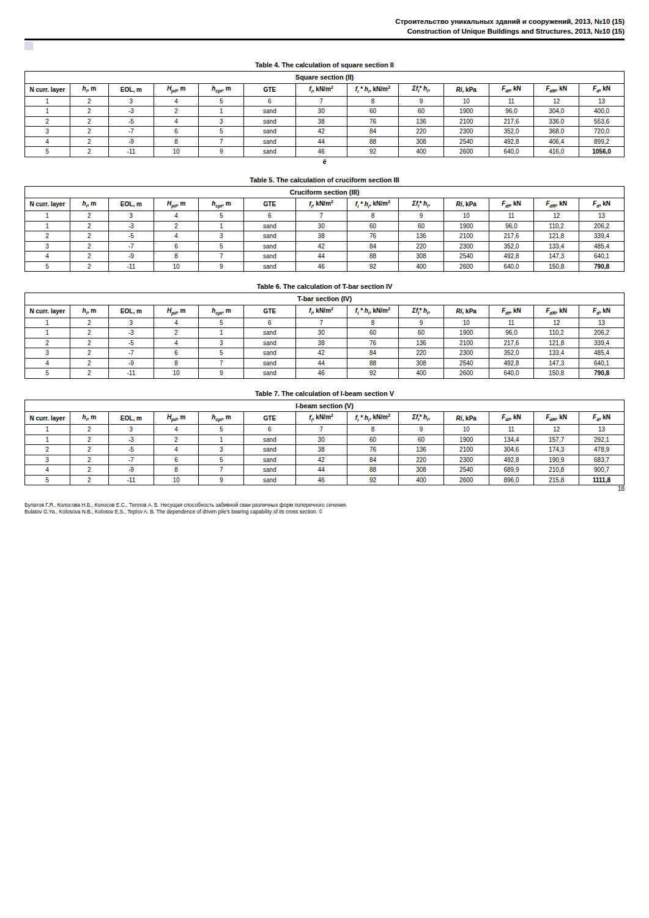Строительство уникальных зданий и сооружений, 2013, №10 (15)
Construction of Unique Buildings and Structures, 2013, №10 (15)
Table 4. The calculation of square section II
| Square section (II) |
| --- |
| N curr. layer | h i , m | EOL, m | H pil , m | h cpi , m | GTE | f i , kN/m 2 | f i * h i , kN/m 2 | Σf i * h i , | Ri , kPa | F df , kN | F dR , kN | F d , kN |
| 1 | 2 | 3 | 4 | 5 | 6 | 7 | 8 | 9 | 10 | 11 | 12 | 13 |
| 1 | 2 | -3 | 2 | 1 | sand | 30 | 60 | 60 | 1900 | 96,0 | 304,0 | 400,0 |
| 2 | 2 | -5 | 4 | 3 | sand | 38 | 76 | 136 | 2100 | 217,6 | 336,0 | 553,6 |
| 3 | 2 | -7 | 6 | 5 | sand | 42 | 84 | 220 | 2300 | 352,0 | 368,0 | 720,0 |
| 4 | 2 | -9 | 8 | 7 | sand | 44 | 88 | 308 | 2540 | 492,8 | 406,4 | 899,2 |
| 5 | 2 | -11 | 10 | 9 | sand | 46 | 92 | 400 | 2600 | 640,0 | 416,0 | 1056,0 |
ё
Table 5. The calculation of cruciform section III
| Cruciform section (III) |
| --- |
| N curr. layer | h i , m | EOL, m | H pil , m | h cpi , m | GTE | f i , kN/m 2 | f i * h i , kN/m 2 | Σf i * h i , | Ri , kPa | F df , kN | F dR , kN | F d , kN |
| 1 | 2 | 3 | 4 | 5 | 6 | 7 | 8 | 9 | 10 | 11 | 12 | 13 |
| 1 | 2 | -3 | 2 | 1 | sand | 30 | 60 | 60 | 1900 | 96,0 | 110,2 | 206,2 |
| 2 | 2 | -5 | 4 | 3 | sand | 38 | 76 | 136 | 2100 | 217,6 | 121,8 | 339,4 |
| 3 | 2 | -7 | 6 | 5 | sand | 42 | 84 | 220 | 2300 | 352,0 | 133,4 | 485,4 |
| 4 | 2 | -9 | 8 | 7 | sand | 44 | 88 | 308 | 2540 | 492,8 | 147,3 | 640,1 |
| 5 | 2 | -11 | 10 | 9 | sand | 46 | 92 | 400 | 2600 | 640,0 | 150,8 | 790,8 |
Table 6. The calculation of T-bar section IV
| T-bar section (IV) |
| --- |
| N curr. layer | h i , m | EOL, m | H pil , m | h cpi , m | GTE | f i , kN/m 2 | f i * h i , kN/m 2 | Σf i * h i , | Ri , kPa | F df , kN | F dR , kN | F d , kN |
| 1 | 2 | 3 | 4 | 5 | 6 | 7 | 8 | 9 | 10 | 11 | 12 | 13 |
| 1 | 2 | -3 | 2 | 1 | sand | 30 | 60 | 60 | 1900 | 96,0 | 110,2 | 206,2 |
| 2 | 2 | -5 | 4 | 3 | sand | 38 | 76 | 136 | 2100 | 217,6 | 121,8 | 339,4 |
| 3 | 2 | -7 | 6 | 5 | sand | 42 | 84 | 220 | 2300 | 352,0 | 133,4 | 485,4 |
| 4 | 2 | -9 | 8 | 7 | sand | 44 | 88 | 308 | 2540 | 492,8 | 147,3 | 640,1 |
| 5 | 2 | -11 | 10 | 9 | sand | 46 | 92 | 400 | 2600 | 640,0 | 150,8 | 790,8 |
Table 7. The calculation of I-beam section V
| I-beam section (V) |
| --- |
| N curr. layer | h i , m | EOL, m | H pil , m | h cpi , m | GTE | f i , kN/m 2 | f i * h i , kN/m 2 | Σf i * h i , | Ri , kPa | F df , kN | F dR , kN | F d , kN |
| 1 | 2 | 3 | 4 | 5 | 6 | 7 | 8 | 9 | 10 | 11 | 12 | 13 |
| 1 | 2 | -3 | 2 | 1 | sand | 30 | 60 | 60 | 1900 | 134,4 | 157,7 | 292,1 |
| 2 | 2 | -5 | 4 | 3 | sand | 38 | 76 | 136 | 2100 | 304,6 | 174,3 | 478,9 |
| 3 | 2 | -7 | 6 | 5 | sand | 42 | 84 | 220 | 2300 | 492,8 | 190,9 | 683,7 |
| 4 | 2 | -9 | 8 | 7 | sand | 44 | 88 | 308 | 2540 | 689,9 | 210,8 | 900,7 |
| 5 | 2 | -11 | 10 | 9 | sand | 46 | 92 | 400 | 2600 | 896,0 | 215,8 | 1111,8 |
18
Булатов Г.Я., Колосова Н.Б., Колосов Е.С., Теплов А. Б. Несущая способность забивной сваи различных форм поперечного сечения.
Bulatov G.Ya., Kolosova N.B., Kolosov E.S., Teplov A. B. The dependence of driven pile’s bearing capability of its cross section. ©